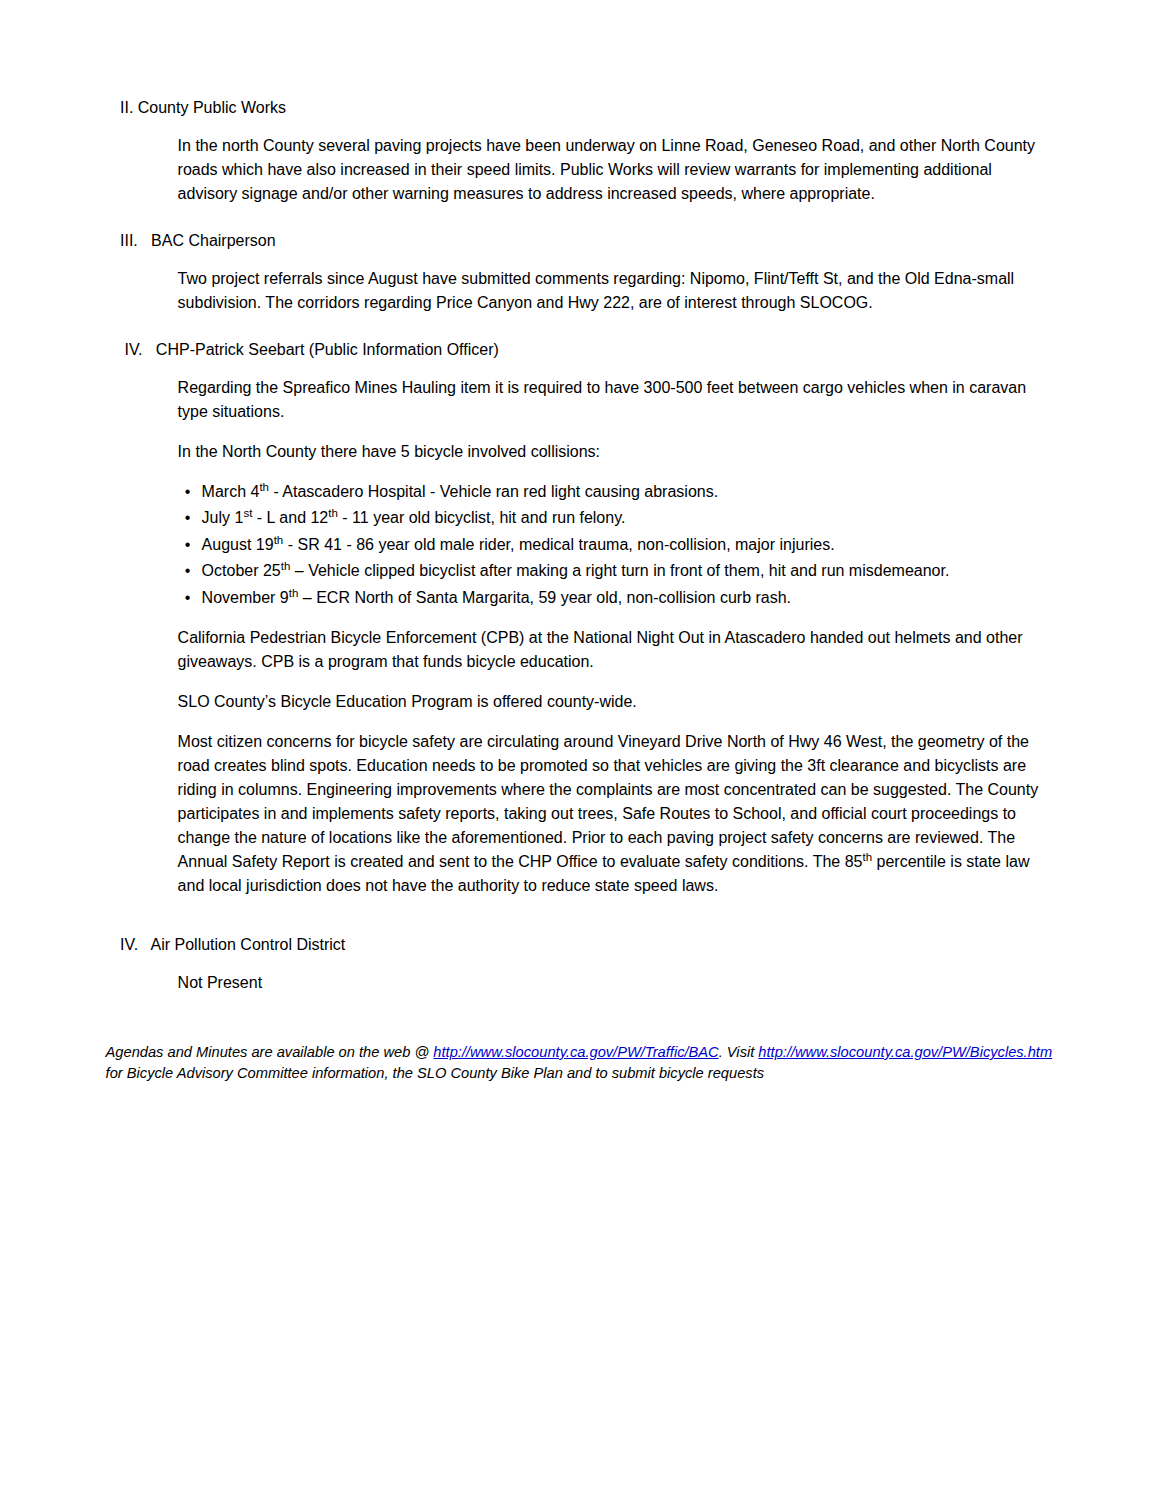II. County Public Works
In the north County several paving projects have been underway on Linne Road, Geneseo Road, and other North County roads which have also increased in their speed limits. Public Works will review warrants for implementing additional advisory signage and/or other warning measures to address increased speeds, where appropriate.
III. BAC Chairperson
Two project referrals since August have submitted comments regarding: Nipomo, Flint/Tefft St, and the Old Edna-small subdivision. The corridors regarding Price Canyon and Hwy 222, are of interest through SLOCOG.
IV. CHP-Patrick Seebart (Public Information Officer)
Regarding the Spreafico Mines Hauling item it is required to have 300-500 feet between cargo vehicles when in caravan type situations.
In the North County there have 5 bicycle involved collisions:
March 4th - Atascadero Hospital - Vehicle ran red light causing abrasions.
July 1st - L and 12th - 11 year old bicyclist, hit and run felony.
August 19th - SR 41 - 86 year old male rider, medical trauma, non-collision, major injuries.
October 25th – Vehicle clipped bicyclist after making a right turn in front of them, hit and run misdemeanor.
November 9th – ECR North of Santa Margarita, 59 year old, non-collision curb rash.
California Pedestrian Bicycle Enforcement (CPB) at the National Night Out in Atascadero handed out helmets and other giveaways. CPB is a program that funds bicycle education.
SLO County’s Bicycle Education Program is offered county-wide.
Most citizen concerns for bicycle safety are circulating around Vineyard Drive North of Hwy 46 West, the geometry of the road creates blind spots. Education needs to be promoted so that vehicles are giving the 3ft clearance and bicyclists are riding in columns. Engineering improvements where the complaints are most concentrated can be suggested. The County participates in and implements safety reports, taking out trees, Safe Routes to School, and official court proceedings to change the nature of locations like the aforementioned. Prior to each paving project safety concerns are reviewed. The Annual Safety Report is created and sent to the CHP Office to evaluate safety conditions. The 85th percentile is state law and local jurisdiction does not have the authority to reduce state speed laws.
IV. Air Pollution Control District
Not Present
Agendas and Minutes are available on the web @ http://www.slocounty.ca.gov/PW/Traffic/BAC. Visit http://www.slocounty.ca.gov/PW/Bicycles.htm for Bicycle Advisory Committee information, the SLO County Bike Plan and to submit bicycle requests